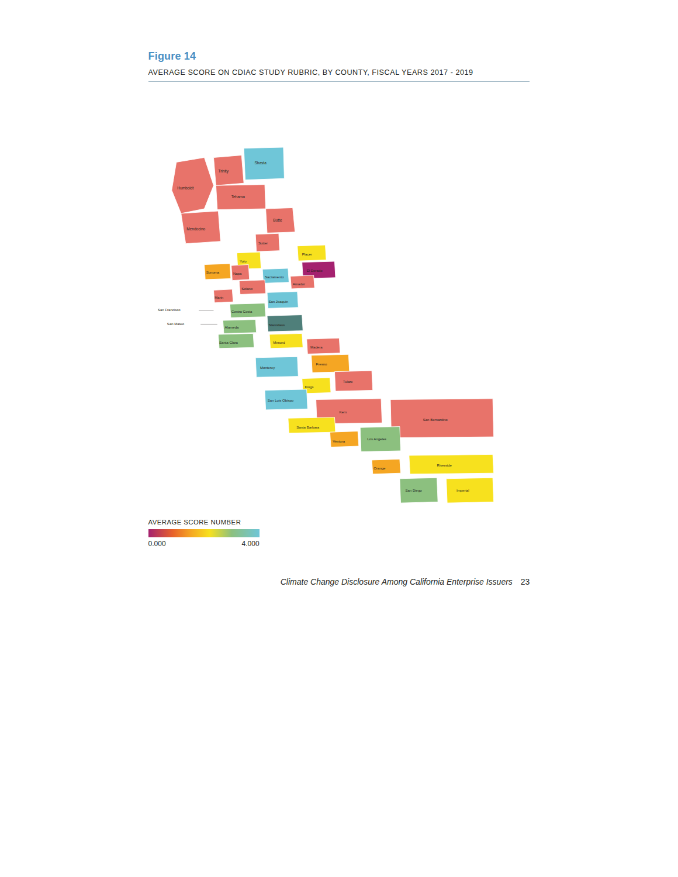Figure 14
Average Score on CDIAC Study Rubric, by County, Fiscal Years 2017 - 2019
Average score on CDIAC study rubric, by county, fiscal years 2017–2019 Humboldt Trinity Shasta Tehama Mendocino Butte Sutter Placer Yolo El Dorado Sonoma Napa Sacramento Amador Solano Marin San Joaquin Contra Costa Alameda Stanislaus Santa Clara Merced Madera Fresno Monterey Kings Tulare San Luis Obispo Kern San Bernardino Santa Barbara Ventura Los Angeles Orange Riverside San Diego Imperial San Francisco San Mateo
AVERAGE SCORE NUMBER
0.000 4.000
Climate Change Disclosure Among California Enterprise Issuers23